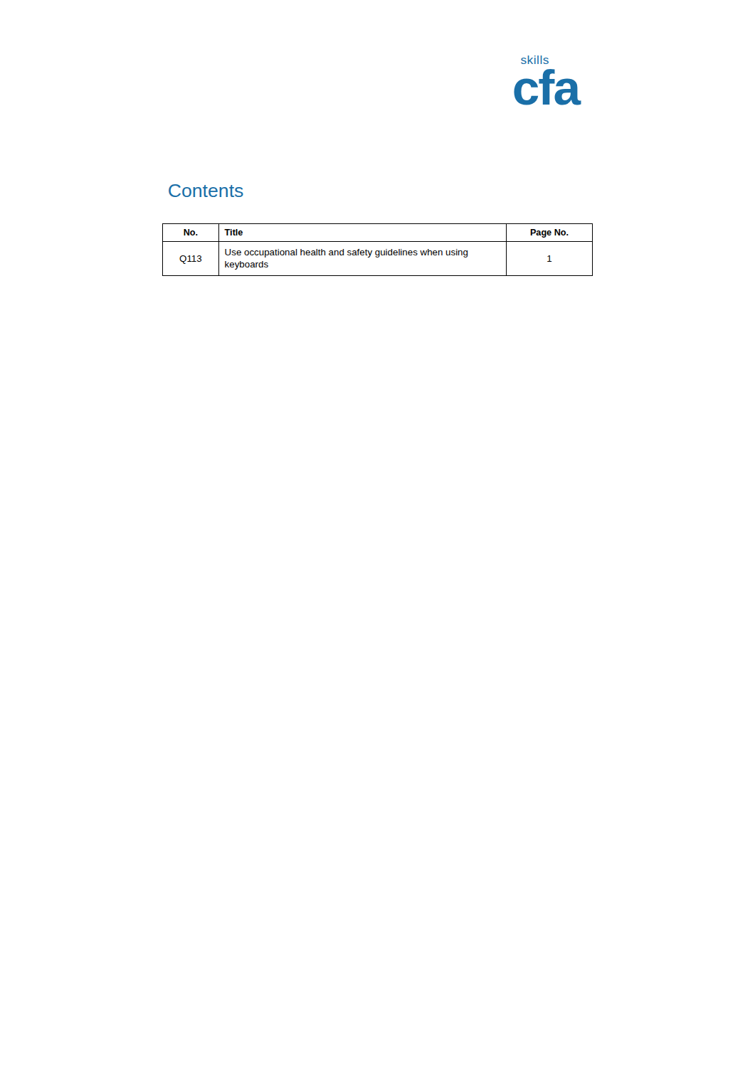skills
cfa
Contents
| No. | Title | Page No. |
| --- | --- | --- |
| Q113 | Use occupational health and safety guidelines when using keyboards | 1 |